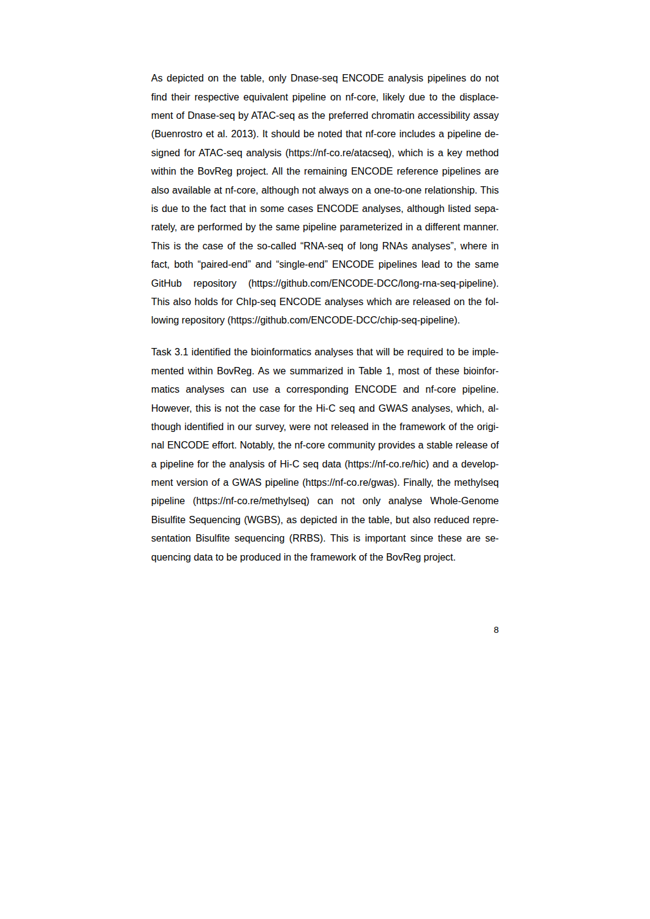As depicted on the table, only Dnase-seq ENCODE analysis pipelines do not find their respective equivalent pipeline on nf-core, likely due to the displacement of Dnase-seq by ATAC-seq as the preferred chromatin accessibility assay (Buenrostro et al. 2013). It should be noted that nf-core includes a pipeline designed for ATAC-seq analysis (https://nf-co.re/atacseq), which is a key method within the BovReg project. All the remaining ENCODE reference pipelines are also available at nf-core, although not always on a one-to-one relationship. This is due to the fact that in some cases ENCODE analyses, although listed separately, are performed by the same pipeline parameterized in a different manner. This is the case of the so-called “RNA-seq of long RNAs analyses”, where in fact, both “paired-end” and “single-end” ENCODE pipelines lead to the same GitHub repository (https://github.com/ENCODE-DCC/long-rna-seq-pipeline). This also holds for ChIp-seq ENCODE analyses which are released on the following repository (https://github.com/ENCODE-DCC/chip-seq-pipeline).
Task 3.1 identified the bioinformatics analyses that will be required to be implemented within BovReg. As we summarized in Table 1, most of these bioinformatics analyses can use a corresponding ENCODE and nf-core pipeline. However, this is not the case for the Hi-C seq and GWAS analyses, which, although identified in our survey, were not released in the framework of the original ENCODE effort. Notably, the nf-core community provides a stable release of a pipeline for the analysis of Hi-C seq data (https://nf-co.re/hic) and a development version of a GWAS pipeline (https://nf-co.re/gwas). Finally, the methylseq pipeline (https://nf-co.re/methylseq) can not only analyse Whole-Genome Bisulfite Sequencing (WGBS), as depicted in the table, but also reduced representation Bisulfite sequencing (RRBS). This is important since these are sequencing data to be produced in the framework of the BovReg project.
8